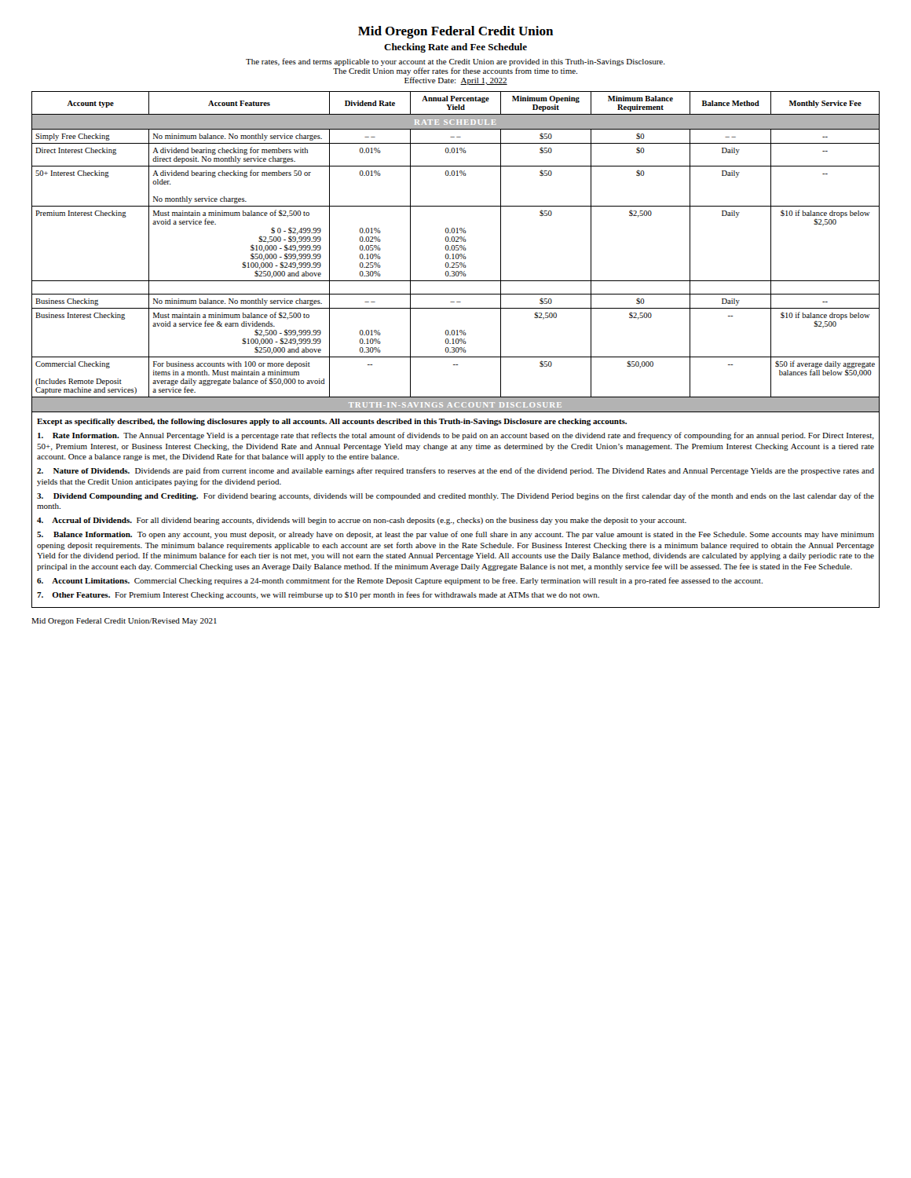Mid Oregon Federal Credit Union
Checking Rate and Fee Schedule
The rates, fees and terms applicable to your account at the Credit Union are provided in this Truth-in-Savings Disclosure.
The Credit Union may offer rates for these accounts from time to time.
Effective Date: April 1, 2022
| RATE SCHEDULE |
| Account type | Account Features | Dividend Rate | Annual Percentage Yield | Minimum Opening Deposit | Minimum Balance Requirement | Balance Method | Monthly Service Fee |
| Simply Free Checking | No minimum balance. No monthly service charges. | – – | – – | $50 | $0 | – – | -- |
| Direct Interest Checking | A dividend bearing checking for members with direct deposit. No monthly service charges. | 0.01% | 0.01% | $50 | $0 | Daily | -- |
| 50+ Interest Checking | A dividend bearing checking for members 50 or older. No monthly service charges. | 0.01% | 0.01% | $50 | $0 | Daily | -- |
| Premium Interest Checking | Must maintain a minimum balance of $2,500 to avoid a service fee. $ 0 - $2,499.99 $2,500 - $9,999.99 $10,000 - $49,999.99 $50,000 - $99,999.99 $100,000 - $249,999.99 $250,000 and above | 0.01% 0.02% 0.05% 0.10% 0.25% 0.30% | 0.01% 0.02% 0.05% 0.10% 0.25% 0.30% | $50 | $2,500 | Daily | $10 if balance drops below $2,500 |
| Business Checking | No minimum balance. No monthly service charges. | – – | – – | $50 | $0 | Daily | -- |
| Business Interest Checking | Must maintain a minimum balance of $2,500 to avoid a service fee & earn dividends. $2,500 - $99,999.99 $100,000 - $249,999.99 $250,000 and above | 0.01% 0.10% 0.30% | 0.01% 0.10% 0.30% | $2,500 | $2,500 | -- | $10 if balance drops below $2,500 |
| Commercial Checking (Includes Remote Deposit Capture machine and services) | For business accounts with 100 or more deposit items in a month. Must maintain a minimum average daily aggregate balance of $50,000 to avoid a service fee. | -- | -- | $50 | $50,000 | -- | $50 if average daily aggregate balances fall below $50,000 |
| TRUTH-IN-SAVINGS ACCOUNT DISCLOSURE |
Except as specifically described, the following disclosures apply to all accounts. All accounts described in this Truth-in-Savings Disclosure are checking accounts.
1. Rate Information. The Annual Percentage Yield is a percentage rate that reflects the total amount of dividends to be paid on an account based on the dividend rate and frequency of compounding for an annual period. For Direct Interest, 50+, Premium Interest, or Business Interest Checking, the Dividend Rate and Annual Percentage Yield may change at any time as determined by the Credit Union’s management. The Premium Interest Checking Account is a tiered rate account. Once a balance range is met, the Dividend Rate for that balance will apply to the entire balance.
2. Nature of Dividends. Dividends are paid from current income and available earnings after required transfers to reserves at the end of the dividend period. The Dividend Rates and Annual Percentage Yields are the prospective rates and yields that the Credit Union anticipates paying for the dividend period.
3. Dividend Compounding and Crediting. For dividend bearing accounts, dividends will be compounded and credited monthly. The Dividend Period begins on the first calendar day of the month and ends on the last calendar day of the month.
4. Accrual of Dividends. For all dividend bearing accounts, dividends will begin to accrue on non-cash deposits (e.g., checks) on the business day you make the deposit to your account.
5. Balance Information. To open any account, you must deposit, or already have on deposit, at least the par value of one full share in any account. The par value amount is stated in the Fee Schedule. Some accounts may have minimum opening deposit requirements. The minimum balance requirements applicable to each account are set forth above in the Rate Schedule. For Business Interest Checking there is a minimum balance required to obtain the Annual Percentage Yield for the dividend period. If the minimum balance for each tier is not met, you will not earn the stated Annual Percentage Yield. All accounts use the Daily Balance method, dividends are calculated by applying a daily periodic rate to the principal in the account each day. Commercial Checking uses an Average Daily Balance method. If the minimum Average Daily Aggregate Balance is not met, a monthly service fee will be assessed. The fee is stated in the Fee Schedule.
6. Account Limitations. Commercial Checking requires a 24-month commitment for the Remote Deposit Capture equipment to be free. Early termination will result in a pro-rated fee assessed to the account.
7. Other Features. For Premium Interest Checking accounts, we will reimburse up to $10 per month in fees for withdrawals made at ATMs that we do not own.
Mid Oregon Federal Credit Union/Revised May 2021